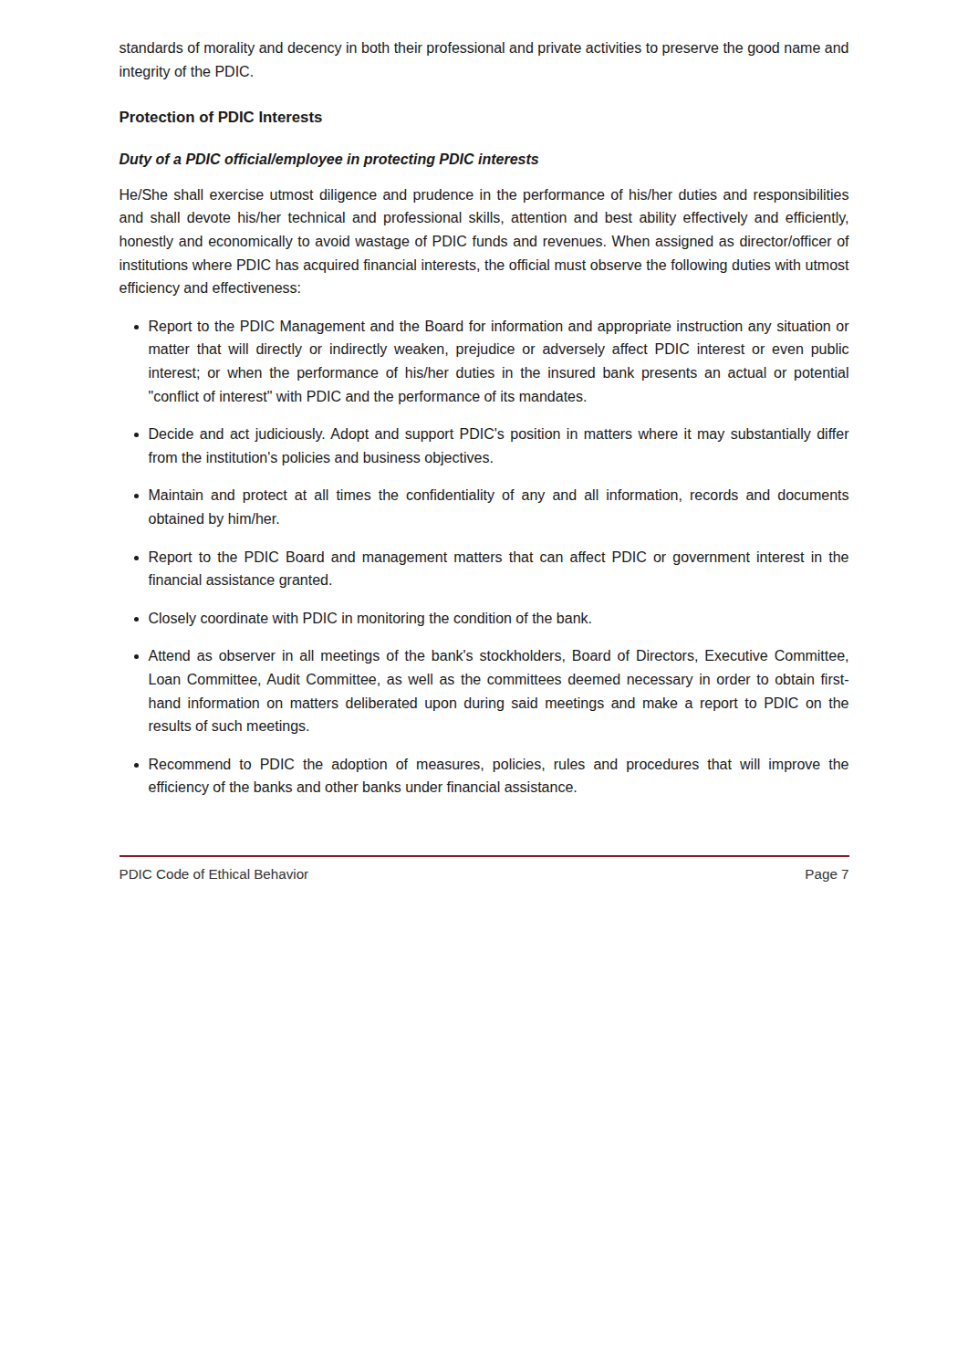standards of morality and decency in both their professional and private activities to preserve the good name and integrity of the PDIC.
Protection of PDIC Interests
Duty of a PDIC official/employee in protecting PDIC interests
He/She shall exercise utmost diligence and prudence in the performance of his/her duties and responsibilities and shall devote his/her technical and professional skills, attention and best ability effectively and efficiently, honestly and economically to avoid wastage of PDIC funds and revenues. When assigned as director/officer of institutions where PDIC has acquired financial interests, the official must observe the following duties with utmost efficiency and effectiveness:
Report to the PDIC Management and the Board for information and appropriate instruction any situation or matter that will directly or indirectly weaken, prejudice or adversely affect PDIC interest or even public interest; or when the performance of his/her duties in the insured bank presents an actual or potential "conflict of interest" with PDIC and the performance of its mandates.
Decide and act judiciously. Adopt and support PDIC's position in matters where it may substantially differ from the institution's policies and business objectives.
Maintain and protect at all times the confidentiality of any and all information, records and documents obtained by him/her.
Report to the PDIC Board and management matters that can affect PDIC or government interest in the financial assistance granted.
Closely coordinate with PDIC in monitoring the condition of the bank.
Attend as observer in all meetings of the bank's stockholders, Board of Directors, Executive Committee, Loan Committee, Audit Committee, as well as the committees deemed necessary in order to obtain first-hand information on matters deliberated upon during said meetings and make a report to PDIC on the results of such meetings.
Recommend to PDIC the adoption of measures, policies, rules and procedures that will improve the efficiency of the banks and other banks under financial assistance.
PDIC Code of Ethical Behavior Page 7